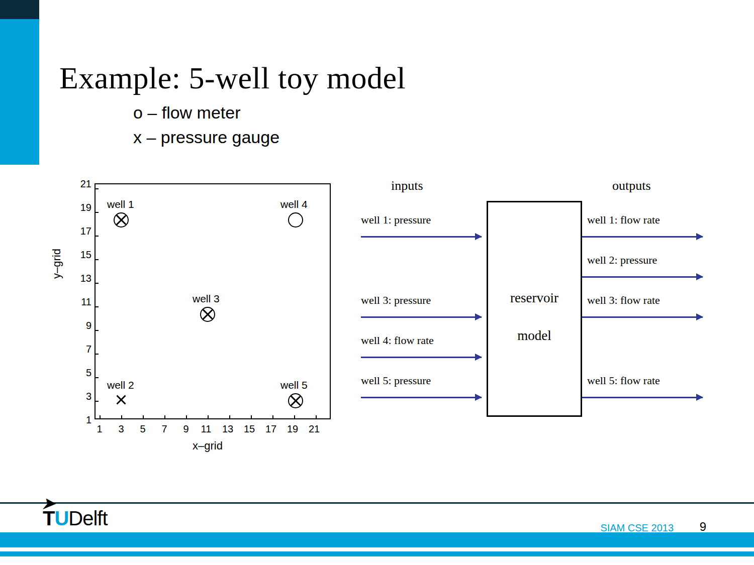Example: 5-well toy model
o – flow meter
x – pressure gauge
y–grid
x–grid
21
19
17
15
13
11
9
7
5
3
1
1
3
5
7
9
11
13
15
17
19
21
well 1
well 4
well 3
well 2
well 5
inputs
outputs
reservoir
model
well 1: pressure
well 3: pressure
well 4: flow rate
well 5: pressure
well 1: flow rate
well 2: pressure
well 3: flow rate
well 5: flow rate
SIAM CSE 2013
9
➤TUDelft